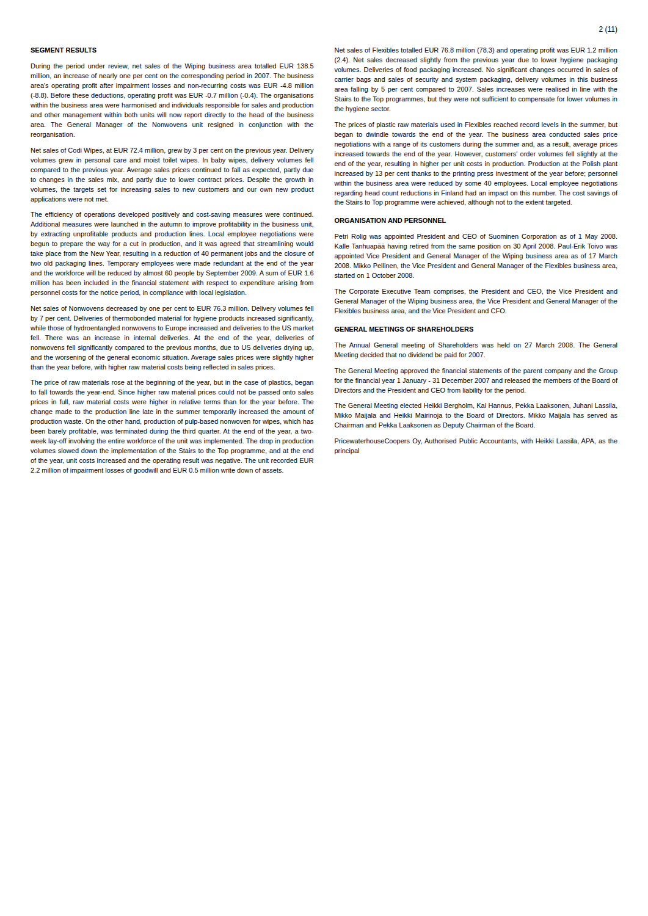2 (11)
Segment results
During the period under review, net sales of the Wiping business area totalled EUR 138.5 million, an increase of nearly one per cent on the corresponding period in 2007. The business area's operating profit after impairment losses and non-recurring costs was EUR -4.8 million (-8.8). Before these deductions, operating profit was EUR -0.7 million (-0.4). The organisations within the business area were harmonised and individuals responsible for sales and production and other management within both units will now report directly to the head of the business area. The General Manager of the Nonwovens unit resigned in conjunction with the reorganisation.
Net sales of Codi Wipes, at EUR 72.4 million, grew by 3 per cent on the previous year. Delivery volumes grew in personal care and moist toilet wipes. In baby wipes, delivery volumes fell compared to the previous year. Average sales prices continued to fall as expected, partly due to changes in the sales mix, and partly due to lower contract prices. Despite the growth in volumes, the targets set for increasing sales to new customers and our own new product applications were not met.
The efficiency of operations developed positively and cost-saving measures were continued. Additional measures were launched in the autumn to improve profitability in the business unit, by extracting unprofitable products and production lines. Local employee negotiations were begun to prepare the way for a cut in production, and it was agreed that streamlining would take place from the New Year, resulting in a reduction of 40 permanent jobs and the closure of two old packaging lines. Temporary employees were made redundant at the end of the year and the workforce will be reduced by almost 60 people by September 2009. A sum of EUR 1.6 million has been included in the financial statement with respect to expenditure arising from personnel costs for the notice period, in compliance with local legislation.
Net sales of Nonwovens decreased by one per cent to EUR 76.3 million. Delivery volumes fell by 7 per cent. Deliveries of thermobonded material for hygiene products increased significantly, while those of hydroentangled nonwovens to Europe increased and deliveries to the US market fell. There was an increase in internal deliveries. At the end of the year, deliveries of nonwovens fell significantly compared to the previous months, due to US deliveries drying up, and the worsening of the general economic situation. Average sales prices were slightly higher than the year before, with higher raw material costs being reflected in sales prices.
The price of raw materials rose at the beginning of the year, but in the case of plastics, began to fall towards the year-end. Since higher raw material prices could not be passed onto sales prices in full, raw material costs were higher in relative terms than for the year before. The change made to the production line late in the summer temporarily increased the amount of production waste. On the other hand, production of pulp-based nonwoven for wipes, which has been barely profitable, was terminated during the third quarter. At the end of the year, a two-week lay-off involving the entire workforce of the unit was implemented. The drop in production volumes slowed down the implementation of the Stairs to the Top programme, and at the end of the year, unit costs increased and the operating result was negative. The unit recorded EUR 2.2 million of impairment losses of goodwill and EUR 0.5 million write down of assets.
Net sales of Flexibles totalled EUR 76.8 million (78.3) and operating profit was EUR 1.2 million (2.4). Net sales decreased slightly from the previous year due to lower hygiene packaging volumes. Deliveries of food packaging increased. No significant changes occurred in sales of carrier bags and sales of security and system packaging, delivery volumes in this business area falling by 5 per cent compared to 2007. Sales increases were realised in line with the Stairs to the Top programmes, but they were not sufficient to compensate for lower volumes in the hygiene sector.
The prices of plastic raw materials used in Flexibles reached record levels in the summer, but began to dwindle towards the end of the year. The business area conducted sales price negotiations with a range of its customers during the summer and, as a result, average prices increased towards the end of the year. However, customers' order volumes fell slightly at the end of the year, resulting in higher per unit costs in production. Production at the Polish plant increased by 13 per cent thanks to the printing press investment of the year before; personnel within the business area were reduced by some 40 employees. Local employee negotiations regarding head count reductions in Finland had an impact on this number. The cost savings of the Stairs to Top programme were achieved, although not to the extent targeted.
Organisation and personnel
Petri Rolig was appointed President and CEO of Suominen Corporation as of 1 May 2008. Kalle Tanhuapää having retired from the same position on 30 April 2008. Paul-Erik Toivo was appointed Vice President and General Manager of the Wiping business area as of 17 March 2008. Mikko Pellinen, the Vice President and General Manager of the Flexibles business area, started on 1 October 2008.
The Corporate Executive Team comprises, the President and CEO, the Vice President and General Manager of the Wiping business area, the Vice President and General Manager of the Flexibles business area, and the Vice President and CFO.
General meetings of shareholders
The Annual General meeting of Shareholders was held on 27 March 2008. The General Meeting decided that no dividend be paid for 2007.
The General Meeting approved the financial statements of the parent company and the Group for the financial year 1 January - 31 December 2007 and released the members of the Board of Directors and the President and CEO from liability for the period.
The General Meeting elected Heikki Bergholm, Kai Hannus, Pekka Laaksonen, Juhani Lassila, Mikko Maijala and Heikki Mairinoja to the Board of Directors. Mikko Maijala has served as Chairman and Pekka Laaksonen as Deputy Chairman of the Board.
PricewaterhouseCoopers Oy, Authorised Public Accountants, with Heikki Lassila, APA, as the principal